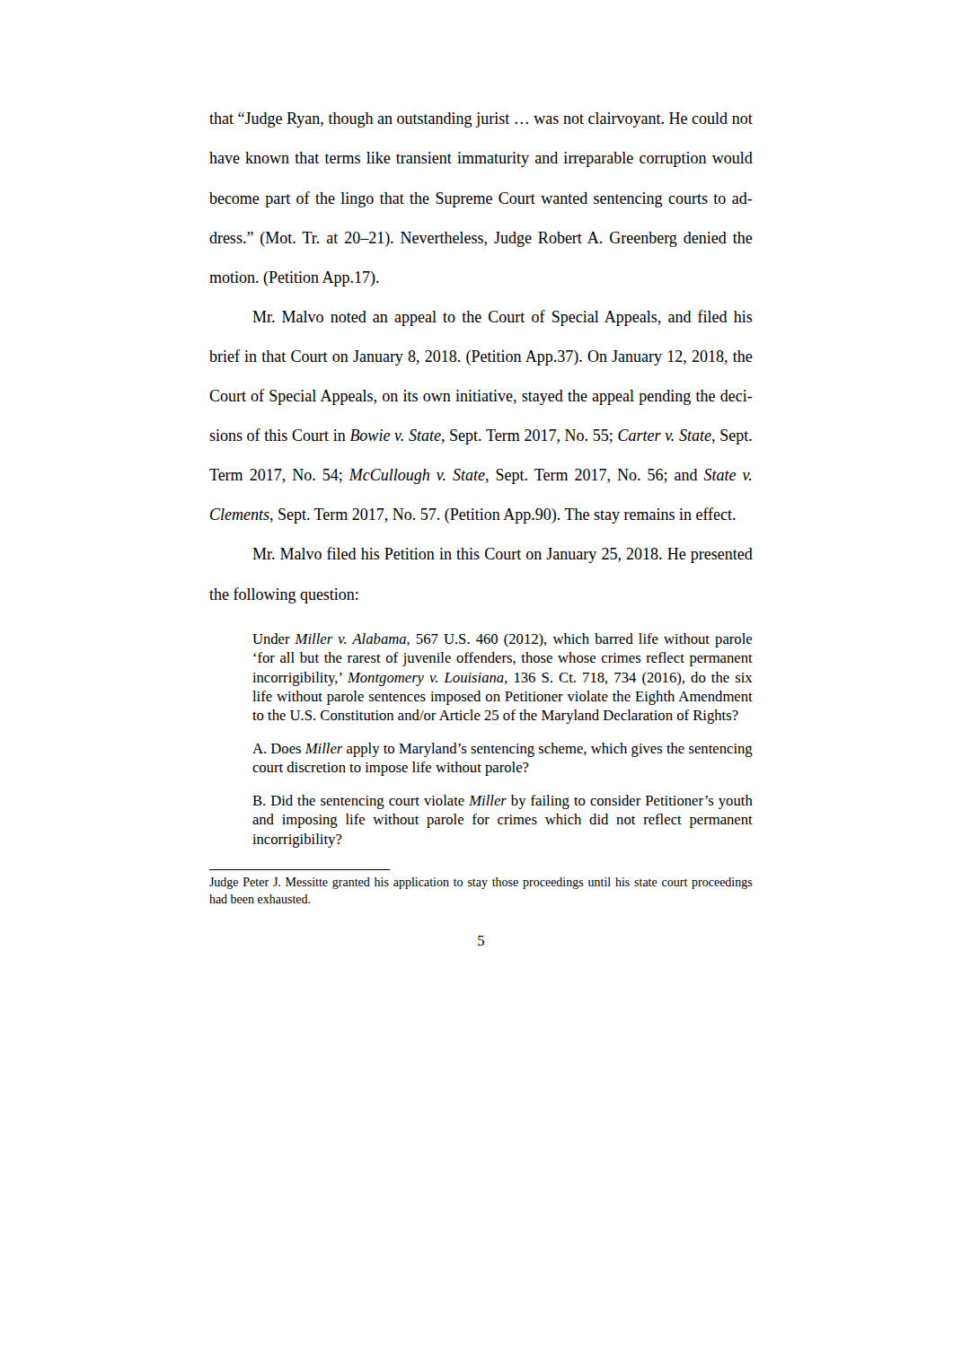that “Judge Ryan, though an outstanding jurist … was not clairvoyant. He could not have known that terms like transient immaturity and irreparable corruption would become part of the lingo that the Supreme Court wanted sentencing courts to address.” (Mot. Tr. at 20–21). Nevertheless, Judge Robert A. Greenberg denied the motion. (Petition App.17).
Mr. Malvo noted an appeal to the Court of Special Appeals, and filed his brief in that Court on January 8, 2018. (Petition App.37). On January 12, 2018, the Court of Special Appeals, on its own initiative, stayed the appeal pending the decisions of this Court in Bowie v. State, Sept. Term 2017, No. 55; Carter v. State, Sept. Term 2017, No. 54; McCullough v. State, Sept. Term 2017, No. 56; and State v. Clements, Sept. Term 2017, No. 57. (Petition App.90). The stay remains in effect.
Mr. Malvo filed his Petition in this Court on January 25, 2018. He presented the following question:
Under Miller v. Alabama, 567 U.S. 460 (2012), which barred life without parole ‘for all but the rarest of juvenile offenders, those whose crimes reflect permanent incorrigibility,’ Montgomery v. Louisiana, 136 S. Ct. 718, 734 (2016), do the six life without parole sentences imposed on Petitioner violate the Eighth Amendment to the U.S. Constitution and/or Article 25 of the Maryland Declaration of Rights?
A. Does Miller apply to Maryland’s sentencing scheme, which gives the sentencing court discretion to impose life without parole?
B. Did the sentencing court violate Miller by failing to consider Petitioner’s youth and imposing life without parole for crimes which did not reflect permanent incorrigibility?
Judge Peter J. Messitte granted his application to stay those proceedings until his state court proceedings had been exhausted.
5